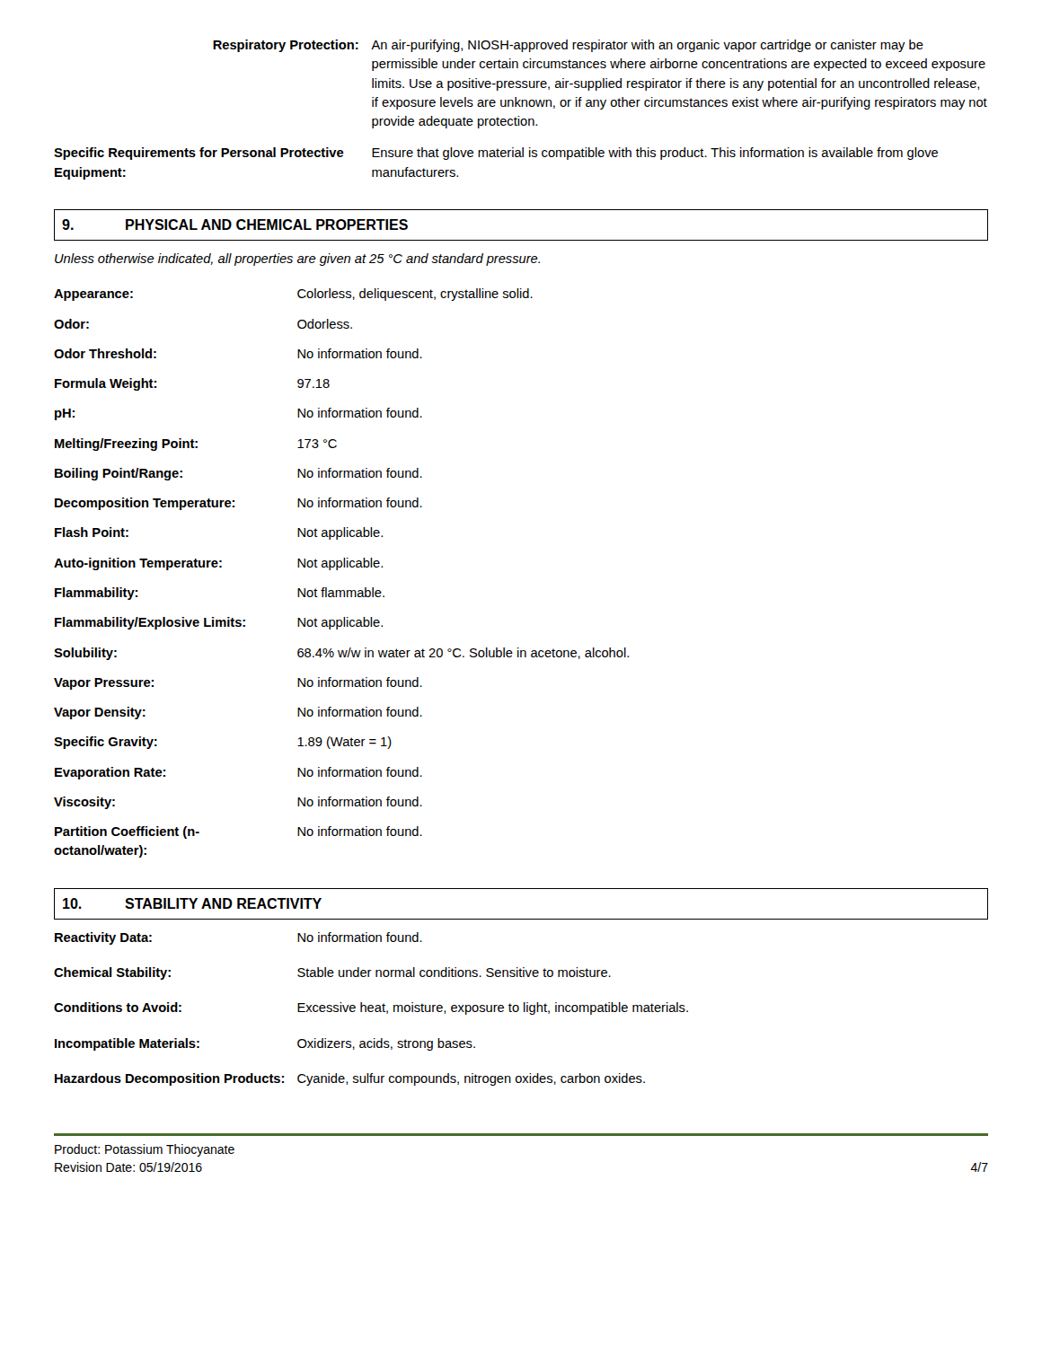Respiratory Protection:
An air-purifying, NIOSH-approved respirator with an organic vapor cartridge or canister may be permissible under certain circumstances where airborne concentrations are expected to exceed exposure limits. Use a positive-pressure, air-supplied respirator if there is any potential for an uncontrolled release, if exposure levels are unknown, or if any other circumstances exist where air-purifying respirators may not provide adequate protection.
Specific Requirements for Personal Protective Equipment:
Ensure that glove material is compatible with this product. This information is available from glove manufacturers.
9. PHYSICAL AND CHEMICAL PROPERTIES
Unless otherwise indicated, all properties are given at 25 °C and standard pressure.
Appearance:
Colorless, deliquescent, crystalline solid.
Odor:
Odorless.
Odor Threshold:
No information found.
Formula Weight:
97.18
pH:
No information found.
Melting/Freezing Point:
173 °C
Boiling Point/Range:
No information found.
Decomposition Temperature:
No information found.
Flash Point:
Not applicable.
Auto-ignition Temperature:
Not applicable.
Flammability:
Not flammable.
Flammability/Explosive Limits:
Not applicable.
Solubility:
68.4% w/w in water at 20 °C. Soluble in acetone, alcohol.
Vapor Pressure:
No information found.
Vapor Density:
No information found.
Specific Gravity:
1.89 (Water = 1)
Evaporation Rate:
No information found.
Viscosity:
No information found.
Partition Coefficient (n-octanol/water):
No information found.
10. STABILITY AND REACTIVITY
Reactivity Data:
No information found.
Chemical Stability:
Stable under normal conditions. Sensitive to moisture.
Conditions to Avoid:
Excessive heat, moisture, exposure to light, incompatible materials.
Incompatible Materials:
Oxidizers, acids, strong bases.
Hazardous Decomposition Products:
Cyanide, sulfur compounds, nitrogen oxides, carbon oxides.
Product: Potassium Thiocyanate
Revision Date: 05/19/2016
4/7